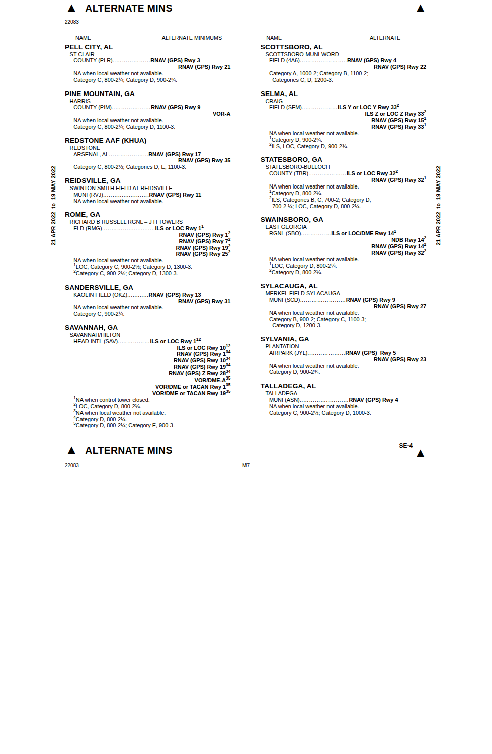M7
▲
ALTERNATE MINS
▲
22083
NAME ALTERNATE MINIMUMS
NAME ALTERNATE
21 APR 2022 to 19 MAY 2022
21 APR 2022 to 19 MAY 2022
PELL CITY, AL
ST CLAIR
COUNTY (PLR)..………………RNAV (GPS) Rwy 3
RNAV (GPS) Rwy 21
NA when local weather not available.
Category C, 800-2¼; Category D, 900-2¾.
PINE MOUNTAIN, GA
HARRIS
COUNTY (PIM)..…………....…RNAV (GPS) Rwy 9
VOR-A
NA when local weather not available.
Category C, 800-2¼; Category D, 1100-3.
REDSTONE AAF (KHUA)
REDSTONE
ARSENAL, AL………………... RNAV (GPS) Rwy 17
RNAV (GPS) Rwy 35
Category C, 800-2½; Categories D, E, 1100-3.
REIDSVILLE, GA
SWINTON SMITH FIELD AT REIDSVILLE
MUNI (RVJ)..……..........……. RNAV (GPS) Rwy 11
NA when local weather not available.
ROME, GA
RICHARD B RUSSELL RGNL – J H TOWERS
FLD (RMG)..…………............... ILS or LOC Rwy 11
RNAV (GPS) Rwy 12
RNAV (GPS) Rwy 72
RNAV (GPS) Rwy 192
RNAV (GPS) Rwy 252
NA when local weather not available.
1LOC, Category C, 900-2½; Category D, 1300-3.
2Category C, 900-2½; Category D, 1300-3.
SANDERSVILLE, GA
KAOLIN FIELD (OKZ)............ RNAV (GPS) Rwy 13
RNAV (GPS) Rwy 31
NA when local weather not available.
Category C, 900-2¼.
SAVANNAH, GA
SAVANNAH/HILTON
HEAD INTL (SAV)..……………ILS or LOC Rwy 112
ILS or LOC Rwy 1012
RNAV (GPS) Rwy 134
RNAV (GPS) Rwy 1034
RNAV (GPS) Rwy 1934
RNAV (GPS) Z Rwy 2834
VOR/DME-A35
VOR/DME or TACAN Rwy 135
VOR/DME or TACAN Rwy 1935
1NA when control tower closed.
2LOC, Category D, 800-2¼.
3NA when local weather not available.
4Category D, 800-2¼.
5Category D, 800-2¼; Category E, 900-3.
SCOTTSBORO, AL
SCOTTSBORO-MUNI-WORD
FIELD (4A6)…………..……….. RNAV (GPS) Rwy 4
RNAV (GPS) Rwy 22
Category A, 1000-2; Category B, 1100-2;
Categories C, D, 1200-3.
SELMA, AL
CRAIG
FIELD (SEM)..………..……ILS Y or LOC Y Rwy 332
ILS Z or LOC Z Rwy 332
RNAV (GPS) Rwy 151
RNAV (GPS) Rwy 331
NA when local weather not available.
1Category D, 900-2¾.
2ILS, LOC, Category D, 900-2¾.
STATESBORO, GA
STATESBORO-BULLOCH
COUNTY (TBR)..………………ILS or LOC Rwy 322
RNAV (GPS) Rwy 321
NA when local weather not available.
1Category D, 800-2¼.
2ILS, Categories B, C, 700-2; Category D,
700-2 ¼; LOC, Category D, 800-2¼.
SWAINSBORO, GA
EAST GEORGIA
RGNL (SBO)..………..…ILS or LOC/DME Rwy 141
NDB Rwy 142
RNAV (GPS) Rwy 142
RNAV (GPS) Rwy 322
NA when local weather not available.
1LOC, Category D, 800-2¼.
2Category D, 800-2¼.
SYLACAUGA, AL
MERKEL FIELD SYLACAUGA
MUNI (SCD)……………………RNAV (GPS) Rwy 9
RNAV (GPS) Rwy 27
NA when local weather not available.
Category B, 900-2; Category C, 1100-3;
Category D, 1200-3.
SYLVANIA, GA
PLANTATION
AIRPARK (JYL)..……………... RNAV (GPS) Rwy 5
RNAV (GPS) Rwy 23
NA when local weather not available.
Category D, 900-2¾.
TALLADEGA, AL
TALLADEGA
MUNI (ASN)..…………..…….…RNAV (GPS) Rwy 4
NA when local weather not available.
Category C, 900-2½; Category D, 1000-3.
▲
ALTERNATE MINS
SE-4
▲
22083
M7